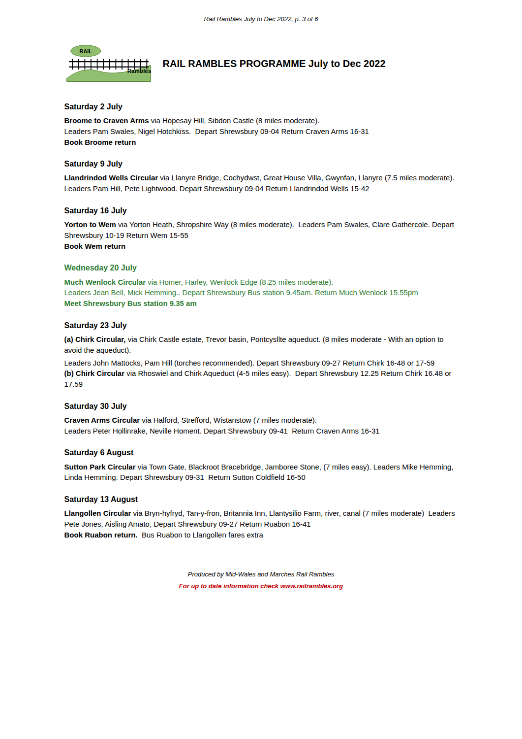Rail Rambles July to Dec 2022, p. 3 of 6
RAIL Rambles
RAIL RAMBLES PROGRAMME July to Dec 2022
Saturday 2 July
Broome to Craven Arms via Hopesay Hill, Sibdon Castle (8 miles moderate).
Leaders Pam Swales, Nigel Hotchkiss. Depart Shrewsbury 09-04 Return Craven Arms 16-31
Book Broome return
Saturday 9 July
Llandrindod Wells Circular via Llanyre Bridge, Cochydwst, Great House Villa, Gwynfan, Llanyre (7.5 miles moderate). Leaders Pam Hill, Pete Lightwood. Depart Shrewsbury 09-04 Return Llandrindod Wells 15-42
Saturday 16 July
Yorton to Wem via Yorton Heath, Shropshire Way (8 miles moderate). Leaders Pam Swales, Clare Gathercole. Depart Shrewsbury 10-19 Return Wem 15-55
Book Wem return
Wednesday 20 July
Much Wenlock Circular via Homer, Harley, Wenlock Edge (8.25 miles moderate).
Leaders Jean Bell, Mick Hemming.. Depart Shrewsbury Bus station 9.45am. Return Much Wenlock 15.55pm
Meet Shrewsbury Bus station 9.35 am
Saturday 23 July
(a) Chirk Circular, via Chirk Castle estate, Trevor basin, Pontcysllte aqueduct. (8 miles moderate - With an option to avoid the aqueduct).
Leaders John Mattocks, Pam Hill (torches recommended). Depart Shrewsbury 09-27 Return Chirk 16-48 or 17-59
(b) Chirk Circular via Rhoswiel and Chirk Aqueduct (4-5 miles easy). Depart Shrewsbury 12.25 Return Chirk 16.48 or 17.59
Saturday 30 July
Craven Arms Circular via Halford, Strefford, Wistanstow (7 miles moderate).
Leaders Peter Hollinrake, Neville Homent. Depart Shrewsbury 09-41 Return Craven Arms 16-31
Saturday 6 August
Sutton Park Circular via Town Gate, Blackroot Bracebridge, Jamboree Stone, (7 miles easy). Leaders Mike Hemming, Linda Hemming. Depart Shrewsbury 09-31 Return Sutton Coldfield 16-50
Saturday 13 August
Llangollen Circular via Bryn-hyfryd, Tan-y-fron, Britannia Inn, Llantysilio Farm, river, canal (7 miles moderate) Leaders Pete Jones, Aisling Amato, Depart Shrewsbury 09-27 Return Ruabon 16-41
Book Ruabon return. Bus Ruabon to Llangollen fares extra
Produced by Mid-Wales and Marches Rail Rambles
For up to date information check www.railrambles.org